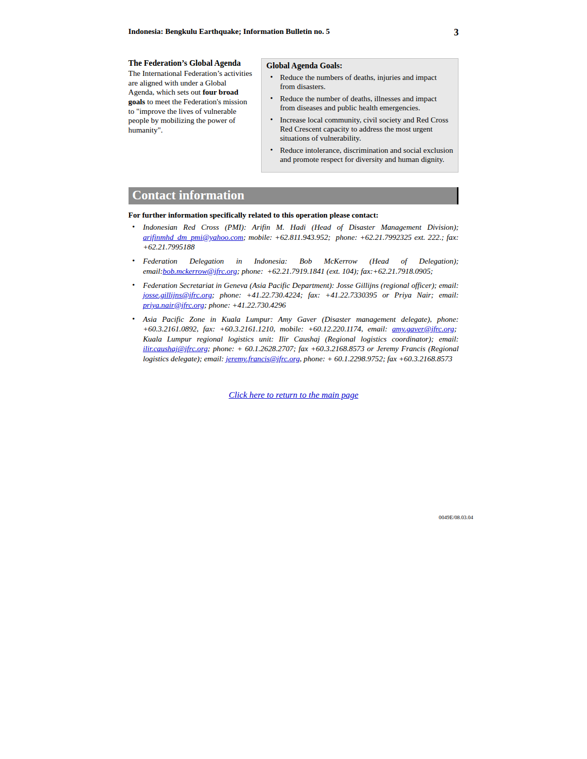Indonesia: Bengkulu Earthquake; Information Bulletin no. 5
3
The Federation’s Global Agenda The International Federation’s activities are aligned with under a Global Agenda, which sets out four broad goals to meet the Federation's mission to "improve the lives of vulnerable people by mobilizing the power of humanity".
Global Agenda Goals:
Reduce the numbers of deaths, injuries and impact from disasters.
Reduce the number of deaths, illnesses and impact from diseases and public health emergencies.
Increase local community, civil society and Red Cross Red Crescent capacity to address the most urgent situations of vulnerability.
Reduce intolerance, discrimination and social exclusion and promote respect for diversity and human dignity.
Contact information
For further information specifically related to this operation please contact:
Indonesian Red Cross (PMI): Arifin M. Hadi (Head of Disaster Management Division); arifinmhd_dm_pmi@yahoo.com; mobile: +62.811.943.952; phone: +62.21.7992325 ext. 222.; fax: +62.21.7995188
Federation Delegation in Indonesia: Bob McKerrow (Head of Delegation); email:bob.mckerrow@ifrc.org; phone: +62.21.7919.1841 (ext. 104); fax:+62.21.7918.0905;
Federation Secretariat in Geneva (Asia Pacific Department): Josse Gillijns (regional officer); email: josse.gillijns@ifrc.org; phone: +41.22.730.4224; fax: +41.22.7330395 or Priya Nair; email: priya.nair@ifrc.org; phone: +41.22.730.4296
Asia Pacific Zone in Kuala Lumpur: Amy Gaver (Disaster management delegate), phone: +60.3.2161.0892, fax: +60.3.2161.1210, mobile: +60.12.220.1174, email: amy.gaver@ifrc.org; Kuala Lumpur regional logistics unit: Ilir Caushaj (Regional logistics coordinator); email: ilir.caushaj@ifrc.org; phone: + 60.1.2628.2707; fax +60.3.2168.8573 or Jeremy Francis (Regional logistics delegate); email: jeremy.francis@ifrc.org, phone: + 60.1.2298.9752; fax +60.3.2168.8573
Click here to return to the main page
0049E/08.03.04